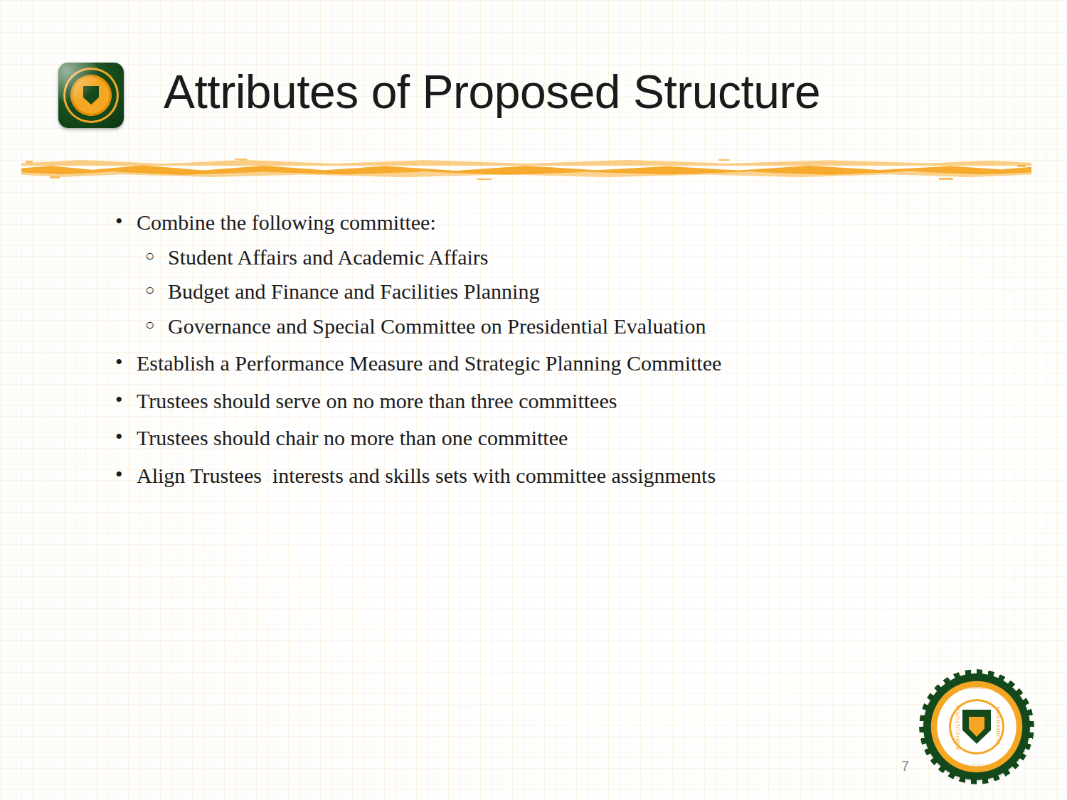Attributes of Proposed Structure
Combine the following committee:
Student Affairs and Academic Affairs
Budget and Finance and Facilities Planning
Governance and Special Committee on Presidential Evaluation
Establish a Performance Measure and Strategic Planning Committee
Trustees should serve on no more than three committees
Trustees should chair no more than one committee
Align Trustees interests and skills sets with committee assignments
Florida
University
Agricultural
Mechanical
7